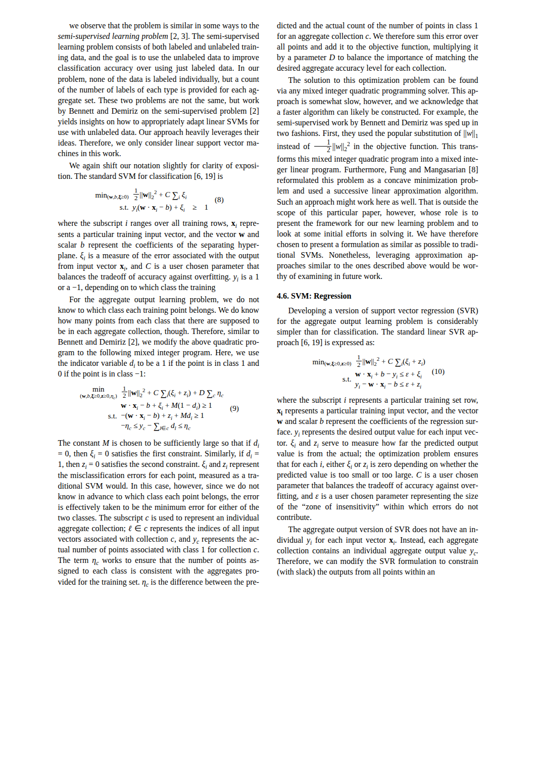we observe that the problem is similar in some ways to the semi-supervised learning problem [2, 3]. The semi-supervised learning problem consists of both labeled and unlabeled training data, and the goal is to use the unlabeled data to improve classification accuracy over using just labeled data. In our problem, none of the data is labeled individually, but a count of the number of labels of each type is provided for each aggregate set. These two problems are not the same, but work by Bennett and Demiriz on the semi-supervised problem [2] yields insights on how to appropriately adapt linear SVMs for use with unlabeled data. Our approach heavily leverages their ideas. Therefore, we only consider linear support vector machines in this work.
We again shift our notation slightly for clarity of exposition. The standard SVM for classification [6, 19] is
| min ( w , b , ξ ≥0) | 1 2 // w // 2 2 + C ∑ i ξ i |
| s.t. | y i ( w · x i − b ) + ξ i ≥ 1 |
(8)
where the subscript i ranges over all training rows, xi represents a particular training input vector, and the vector w and scalar b represent the coefficients of the separating hyperplane. ξi is a measure of the error associated with the output from input vector xi, and C is a user chosen parameter that balances the tradeoff of accuracy against overfitting. yi is a 1 or a −1, depending on to which class the training
For the aggregate output learning problem, we do not know to which class each training point belongs. We do know how many points from each class that there are supposed to be in each aggregate collection, though. Therefore, similar to Bennett and Demiriz [2], we modify the above quadratic program to the following mixed integer program. Here, we use the indicator variable di to be a 1 if the point is in class 1 and 0 if the point is in class −1:
| min ( w , b , ξ ≥0, z ≥0, η c ) | 1 2 // w // 2 2 + C ∑ i ( ξ i + z i ) + D ∑ c η c |
| s.t. | w · x i − b + ξ i + M (1 − d i ) ≥ 1 −( w · x i − b ) + z i + Md i ≥ 1 − η c ≤ y c − ∑ l ∈ c d l ≤ η c |
(9)
The constant M is chosen to be sufficiently large so that if di = 0, then ξi = 0 satisfies the first constraint. Similarly, if di = 1, then zi = 0 satisfies the second constraint. ξi and zi represent the misclassification errors for each point, measured as a traditional SVM would. In this case, however, since we do not know in advance to which class each point belongs, the error is effectively taken to be the minimum error for either of the two classes. The subscript c is used to represent an individual aggregate collection; ℓ ∈ c represents the indices of all input vectors associated with collection c, and yc represents the actual number of points associated with class 1 for collection c. The term ηc works to ensure that the number of points assigned to each class is consistent with the aggregates provided for the training set. ηc is the difference between the predicted and the actual count of the number of points in class 1 for an aggregate collection c. We therefore sum this error over all points and add it to the objective function, multiplying it by a parameter D to balance the importance of matching the desired aggregate accuracy level for each collection.
The solution to this optimization problem can be found via any mixed integer quadratic programming solver. This approach is somewhat slow, however, and we acknowledge that a faster algorithm can likely be constructed. For example, the semi-supervised work by Bennett and Demiriz was sped up in two fashions. First, they used the popular substitution of ||w||1 instead of 12||w||22 in the objective function. This transforms this mixed integer quadratic program into a mixed integer linear program. Furthermore, Fung and Mangasarian [8] reformulated this problem as a concave minimization problem and used a successive linear approximation algorithm. Such an approach might work here as well. That is outside the scope of this particular paper, however, whose role is to present the framework for our new learning problem and to look at some initial efforts in solving it. We have therefore chosen to present a formulation as similar as possible to traditional SVMs. Nonetheless, leveraging approximation approaches similar to the ones described above would be worthy of examining in future work.
4.6. SVM: Regression
Developing a version of support vector regression (SVR) for the aggregate output learning problem is considerably simpler than for classification. The standard linear SVR approach [6, 19] is expressed as:
| min ( w , ξ ≥0, z ≥0) | 1 2 // w // 2 2 + C ∑ i ( ξ i + z i ) |
| s.t. | w · x i + b − y i ≤ ε + ξ i y i − w · x i − b ≤ ε + z i |
(10)
where the subscript i represents a particular training set row, xi represents a particular training input vector, and the vector w and scalar b represent the coefficients of the regression surface. yi represents the desired output value for each input vector. ξi and zi serve to measure how far the predicted output value is from the actual; the optimization problem ensures that for each i, either ξi or zi is zero depending on whether the predicted value is too small or too large. C is a user chosen parameter that balances the tradeoff of accuracy against overfitting, and ε is a user chosen parameter representing the size of the “zone of insensitivity” within which errors do not contribute.
The aggregate output version of SVR does not have an individual yi for each input vector xi. Instead, each aggregate collection contains an individual aggregate output value yc. Therefore, we can modify the SVR formulation to constrain (with slack) the outputs from all points within an